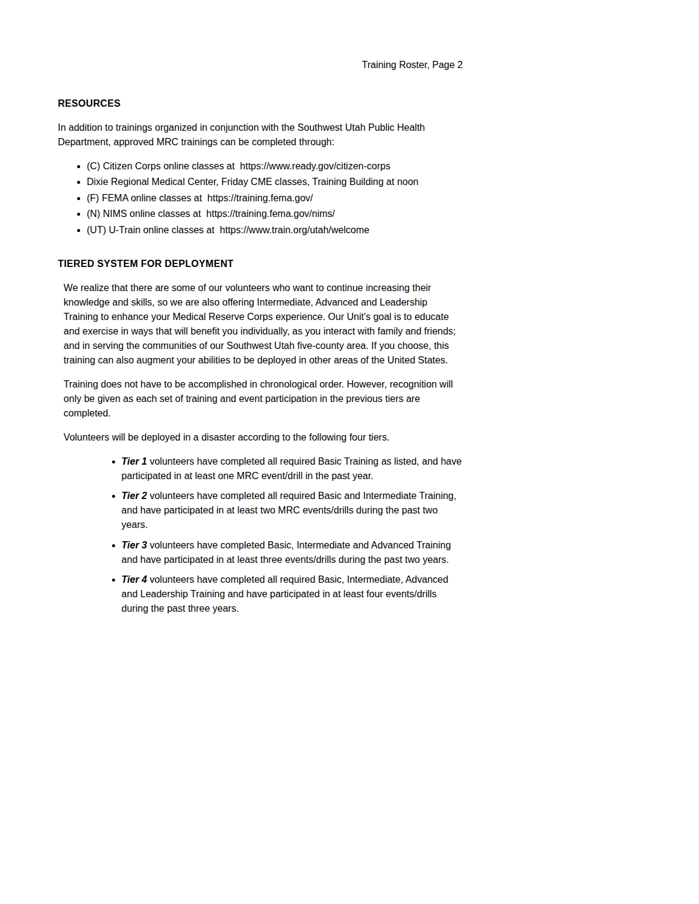Training Roster, Page 2
RESOURCES
In addition to trainings organized in conjunction with the Southwest Utah Public Health Department, approved MRC trainings can be completed through:
(C) Citizen Corps online classes at https://www.ready.gov/citizen-corps
Dixie Regional Medical Center, Friday CME classes, Training Building at noon
(F) FEMA online classes at https://training.fema.gov/
(N) NIMS online classes at https://training.fema.gov/nims/
(UT) U-Train online classes at https://www.train.org/utah/welcome
TIERED SYSTEM FOR DEPLOYMENT
We realize that there are some of our volunteers who want to continue increasing their knowledge and skills, so we are also offering Intermediate, Advanced and Leadership Training to enhance your Medical Reserve Corps experience. Our Unit's goal is to educate and exercise in ways that will benefit you individually, as you interact with family and friends; and in serving the communities of our Southwest Utah five-county area. If you choose, this training can also augment your abilities to be deployed in other areas of the United States.
Training does not have to be accomplished in chronological order. However, recognition will only be given as each set of training and event participation in the previous tiers are completed.
Volunteers will be deployed in a disaster according to the following four tiers.
Tier 1 volunteers have completed all required Basic Training as listed, and have participated in at least one MRC event/drill in the past year.
Tier 2 volunteers have completed all required Basic and Intermediate Training, and have participated in at least two MRC events/drills during the past two years.
Tier 3 volunteers have completed Basic, Intermediate and Advanced Training and have participated in at least three events/drills during the past two years.
Tier 4 volunteers have completed all required Basic, Intermediate, Advanced and Leadership Training and have participated in at least four events/drills during the past three years.